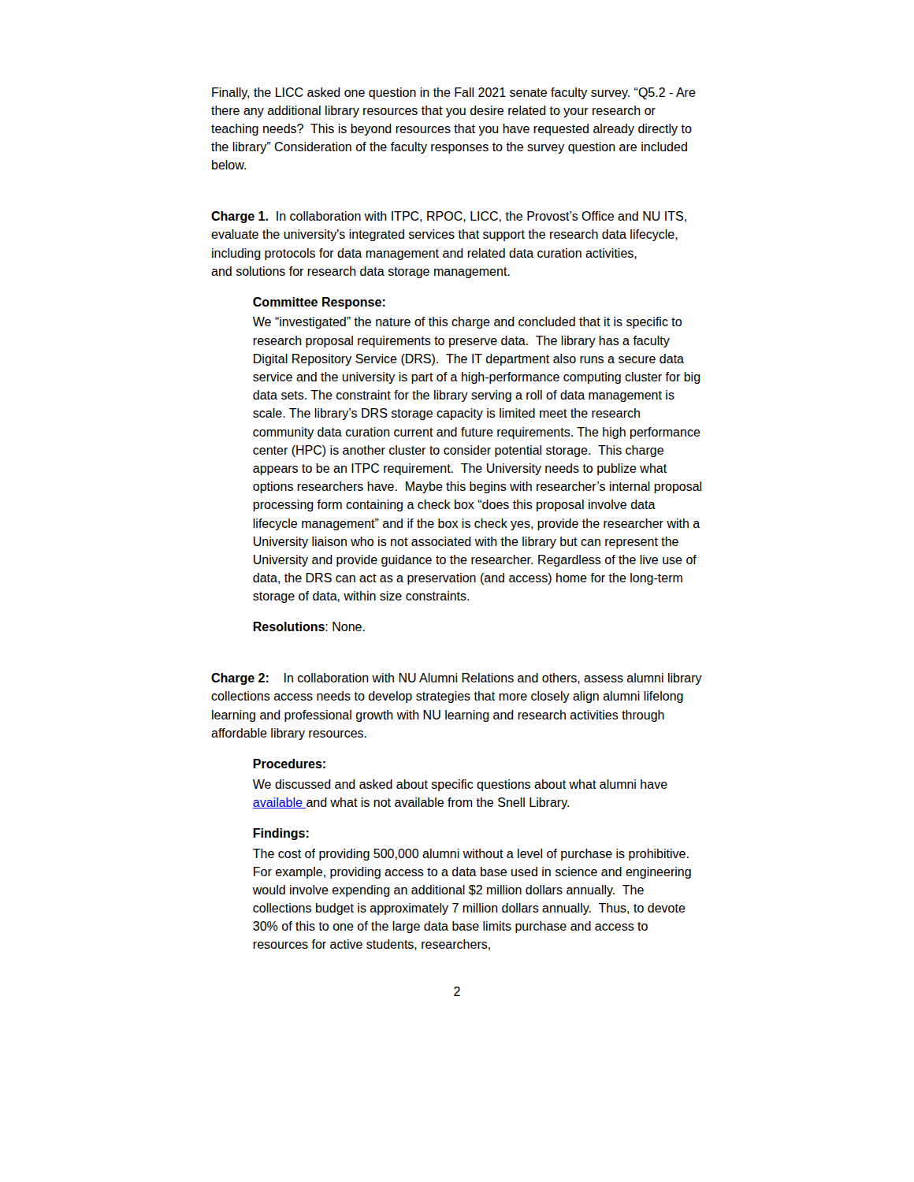Finally, the LICC asked one question in the Fall 2021 senate faculty survey. “Q5.2 - Are there any additional library resources that you desire related to your research or teaching needs? This is beyond resources that you have requested already directly to the library” Consideration of the faculty responses to the survey question are included below.
Charge 1. In collaboration with ITPC, RPOC, LICC, the Provost’s Office and NU ITS, evaluate the university's integrated services that support the research data lifecycle, including protocols for data management and related data curation activities, and solutions for research data storage management.
Committee Response:
We “investigated” the nature of this charge and concluded that it is specific to research proposal requirements to preserve data. The library has a faculty Digital Repository Service (DRS). The IT department also runs a secure data service and the university is part of a high-performance computing cluster for big data sets. The constraint for the library serving a roll of data management is scale. The library’s DRS storage capacity is limited meet the research community data curation current and future requirements. The high performance center (HPC) is another cluster to consider potential storage. This charge appears to be an ITPC requirement. The University needs to publize what options researchers have. Maybe this begins with researcher’s internal proposal processing form containing a check box “does this proposal involve data lifecycle management” and if the box is check yes, provide the researcher with a University liaison who is not associated with the library but can represent the University and provide guidance to the researcher. Regardless of the live use of data, the DRS can act as a preservation (and access) home for the long-term storage of data, within size constraints.
Resolutions: None.
Charge 2: In collaboration with NU Alumni Relations and others, assess alumni library collections access needs to develop strategies that more closely align alumni lifelong learning and professional growth with NU learning and research activities through affordable library resources.
Procedures:
We discussed and asked about specific questions about what alumni have available and what is not available from the Snell Library.
Findings:
The cost of providing 500,000 alumni without a level of purchase is prohibitive. For example, providing access to a data base used in science and engineering would involve expending an additional $2 million dollars annually. The collections budget is approximately 7 million dollars annually. Thus, to devote 30% of this to one of the large data base limits purchase and access to resources for active students, researchers,
2